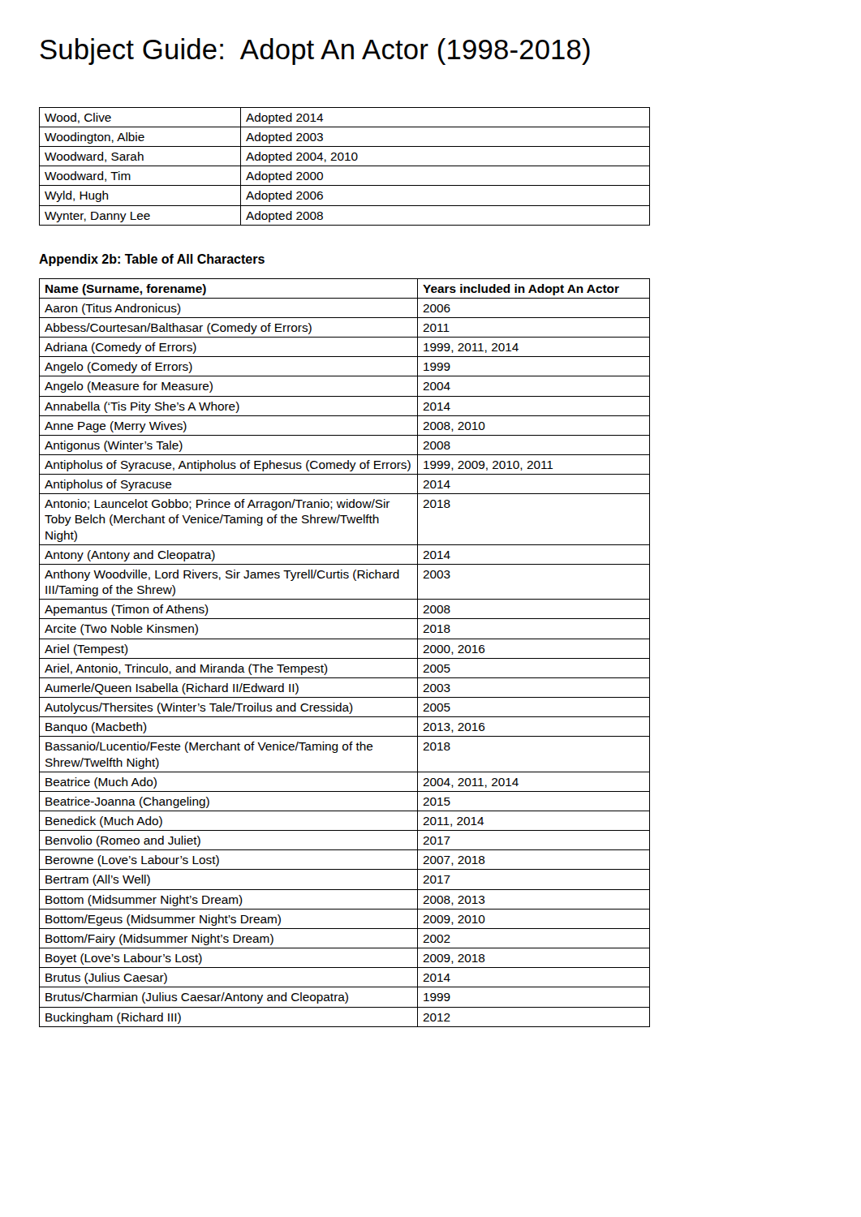Subject Guide: Adopt An Actor (1998-2018)
| Wood, Clive | Adopted 2014 |
| Woodington, Albie | Adopted 2003 |
| Woodward, Sarah | Adopted 2004, 2010 |
| Woodward, Tim | Adopted 2000 |
| Wyld, Hugh | Adopted 2006 |
| Wynter, Danny Lee | Adopted 2008 |
Appendix 2b: Table of All Characters
| Name (Surname, forename) | Years included in Adopt An Actor |
| --- | --- |
| Aaron (Titus Andronicus) | 2006 |
| Abbess/Courtesan/Balthasar (Comedy of Errors) | 2011 |
| Adriana (Comedy of Errors) | 1999, 2011, 2014 |
| Angelo (Comedy of Errors) | 1999 |
| Angelo (Measure for Measure) | 2004 |
| Annabella (‘Tis Pity She’s A Whore) | 2014 |
| Anne Page (Merry Wives) | 2008, 2010 |
| Antigonus (Winter’s Tale) | 2008 |
| Antipholus of Syracuse, Antipholus of Ephesus (Comedy of Errors) | 1999, 2009, 2010, 2011 |
| Antipholus of Syracuse | 2014 |
| Antonio; Launcelot Gobbo; Prince of Arragon/Tranio; widow/Sir Toby Belch (Merchant of Venice/Taming of the Shrew/Twelfth Night) | 2018 |
| Antony (Antony and Cleopatra) | 2014 |
| Anthony Woodville, Lord Rivers, Sir James Tyrell/Curtis (Richard III/Taming of the Shrew) | 2003 |
| Apemantus (Timon of Athens) | 2008 |
| Arcite (Two Noble Kinsmen) | 2018 |
| Ariel (Tempest) | 2000, 2016 |
| Ariel, Antonio, Trinculo, and Miranda (The Tempest) | 2005 |
| Aumerle/Queen Isabella (Richard II/Edward II) | 2003 |
| Autolycus/Thersites (Winter’s Tale/Troilus and Cressida) | 2005 |
| Banquo (Macbeth) | 2013, 2016 |
| Bassanio/Lucentio/Feste (Merchant of Venice/Taming of the Shrew/Twelfth Night) | 2018 |
| Beatrice (Much Ado) | 2004, 2011, 2014 |
| Beatrice-Joanna (Changeling) | 2015 |
| Benedick (Much Ado) | 2011, 2014 |
| Benvolio (Romeo and Juliet) | 2017 |
| Berowne (Love’s Labour’s Lost) | 2007, 2018 |
| Bertram (All’s Well) | 2017 |
| Bottom (Midsummer Night’s Dream) | 2008, 2013 |
| Bottom/Egeus (Midsummer Night’s Dream) | 2009, 2010 |
| Bottom/Fairy (Midsummer Night’s Dream) | 2002 |
| Boyet (Love’s Labour’s Lost) | 2009, 2018 |
| Brutus (Julius Caesar) | 2014 |
| Brutus/Charmian (Julius Caesar/Antony and Cleopatra) | 1999 |
| Buckingham (Richard III) | 2012 |